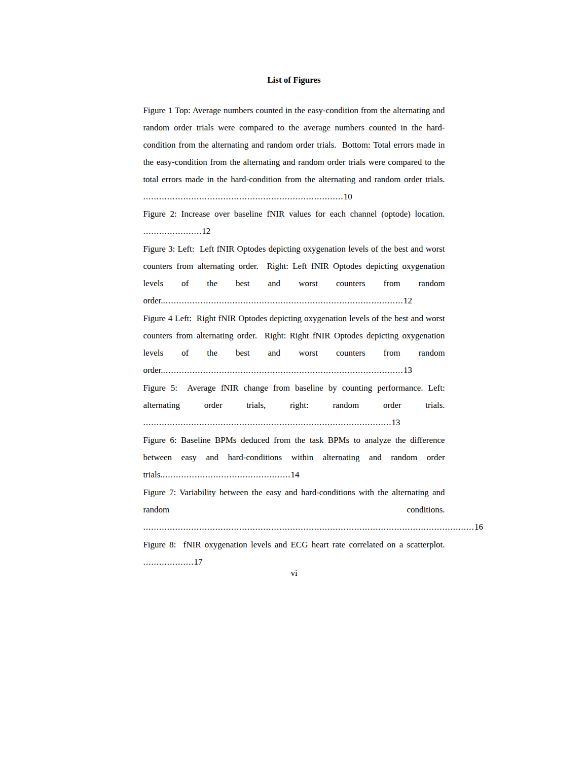List of Figures
Figure 1 Top: Average numbers counted in the easy-condition from the alternating and random order trials were compared to the average numbers counted in the hard-condition from the alternating and random order trials. Bottom: Total errors made in the easy-condition from the alternating and random order trials were compared to the total errors made in the hard-condition from the alternating and random order trials. ........................................................................... 10
Figure 2: Increase over baseline fNIR values for each channel (optode) location. ...................... 12
Figure 3: Left: Left fNIR Optodes depicting oxygenation levels of the best and worst counters from alternating order. Right: Left fNIR Optodes depicting oxygenation levels of the best and worst counters from random order........................................................................................... 12
Figure 4 Left: Right fNIR Optodes depicting oxygenation levels of the best and worst counters from alternating order. Right: Right fNIR Optodes depicting oxygenation levels of the best and worst counters from random order........................................................................................... 13
Figure 5: Average fNIR change from baseline by counting performance. Left: alternating order trials, right: random order trials. ............................................................................................. 13
Figure 6: Baseline BPMs deduced from the task BPMs to analyze the difference between easy and hard-conditions within alternating and random order trials................................................. 14
Figure 7: Variability between the easy and hard-conditions with the alternating and random conditions. ............................................................................................................................ 16
Figure 8: fNIR oxygenation levels and ECG heart rate correlated on a scatterplot. ................... 17
vi